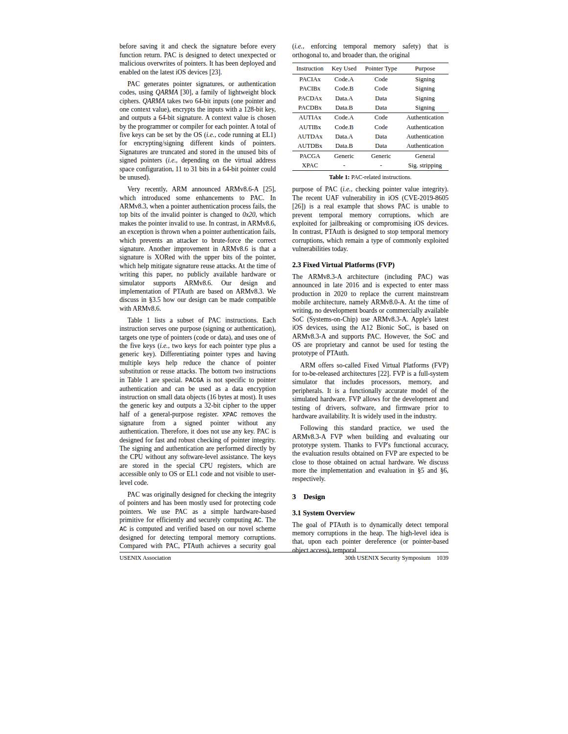before saving it and check the signature before every function return. PAC is designed to detect unexpected or malicious overwrites of pointers. It has been deployed and enabled on the latest iOS devices [23].
PAC generates pointer signatures, or authentication codes, using QARMA [30], a family of lightweight block ciphers. QARMA takes two 64-bit inputs (one pointer and one context value), encrypts the inputs with a 128-bit key, and outputs a 64-bit signature. A context value is chosen by the programmer or compiler for each pointer. A total of five keys can be set by the OS (i.e., code running at EL1) for encrypting/signing different kinds of pointers. Signatures are truncated and stored in the unused bits of signed pointers (i.e., depending on the virtual address space configuration, 11 to 31 bits in a 64-bit pointer could be unused).
Very recently, ARM announced ARMv8.6-A [25], which introduced some enhancements to PAC. In ARMv8.3, when a pointer authentication process fails, the top bits of the invalid pointer is changed to 0x20, which makes the pointer invalid to use. In contrast, in ARMv8.6, an exception is thrown when a pointer authentication fails, which prevents an attacker to brute-force the correct signature. Another improvement in ARMv8.6 is that a signature is XORed with the upper bits of the pointer, which help mitigate signature reuse attacks. At the time of writing this paper, no publicly available hardware or simulator supports ARMv8.6. Our design and implementation of PTAuth are based on ARMv8.3. We discuss in §3.5 how our design can be made compatible with ARMv8.6.
Table 1 lists a subset of PAC instructions. Each instruction serves one purpose (signing or authentication), targets one type of pointers (code or data), and uses one of the five keys (i.e., two keys for each pointer type plus a generic key). Differentiating pointer types and having multiple keys help reduce the chance of pointer substitution or reuse attacks. The bottom two instructions in Table 1 are special. PACGA is not specific to pointer authentication and can be used as a data encryption instruction on small data objects (16 bytes at most). It uses the generic key and outputs a 32-bit cipher to the upper half of a general-purpose register. XPAC removes the signature from a signed pointer without any authentication. Therefore, it does not use any key. PAC is designed for fast and robust checking of pointer integrity. The signing and authentication are performed directly by the CPU without any software-level assistance. The keys are stored in the special CPU registers, which are accessible only to OS or EL1 code and not visible to user-level code.
PAC was originally designed for checking the integrity of pointers and has been mostly used for protecting code pointers. We use PAC as a simple hardware-based primitive for efficiently and securely computing AC. The AC is computed and verified based on our novel scheme designed for detecting temporal memory corruptions. Compared with PAC, PTAuth achieves a security goal (i.e., enforcing temporal memory safety) that is orthogonal to, and broader than, the original
| Instruction | Key Used | Pointer Type | Purpose |
| --- | --- | --- | --- |
| PACIAx | Code.A | Code | Signing |
| PACIBx | Code.B | Code | Signing |
| PACDAx | Data.A | Data | Signing |
| PACDBx | Data.B | Data | Signing |
| AUTIAx | Code.A | Code | Authentication |
| AUTIBx | Code.B | Code | Authentication |
| AUTDAx | Data.A | Data | Authentication |
| AUTDBx | Data.B | Data | Authentication |
| PACGA | Generic | Generic | General |
| XPAC | - | - | Sig. stripping |
Table 1: PAC-related instructions.
purpose of PAC (i.e., checking pointer value integrity). The recent UAF vulnerability in iOS (CVE-2019-8605 [26]) is a real example that shows PAC is unable to prevent temporal memory corruptions, which are exploited for jailbreaking or compromising iOS devices. In contrast, PTAuth is designed to stop temporal memory corruptions, which remain a type of commonly exploited vulnerabilities today.
2.3 Fixed Virtual Platforms (FVP)
The ARMv8.3-A architecture (including PAC) was announced in late 2016 and is expected to enter mass production in 2020 to replace the current mainstream mobile architecture, namely ARMv8.0-A. At the time of writing, no development boards or commercially available SoC (Systems-on-Chip) use ARMv8.3-A. Apple's latest iOS devices, using the A12 Bionic SoC, is based on ARMv8.3-A and supports PAC. However, the SoC and OS are proprietary and cannot be used for testing the prototype of PTAuth.
ARM offers so-called Fixed Virtual Platforms (FVP) for to-be-released architectures [22]. FVP is a full-system simulator that includes processors, memory, and peripherals. It is a functionally accurate model of the simulated hardware. FVP allows for the development and testing of drivers, software, and firmware prior to hardware availability. It is widely used in the industry.
Following this standard practice, we used the ARMv8.3-A FVP when building and evaluating our prototype system. Thanks to FVP's functional accuracy, the evaluation results obtained on FVP are expected to be close to those obtained on actual hardware. We discuss more the implementation and evaluation in §5 and §6, respectively.
3 Design
3.1 System Overview
The goal of PTAuth is to dynamically detect temporal memory corruptions in the heap. The high-level idea is that, upon each pointer dereference (or pointer-based object access), temporal
USENIX Association
30th USENIX Security Symposium 1039